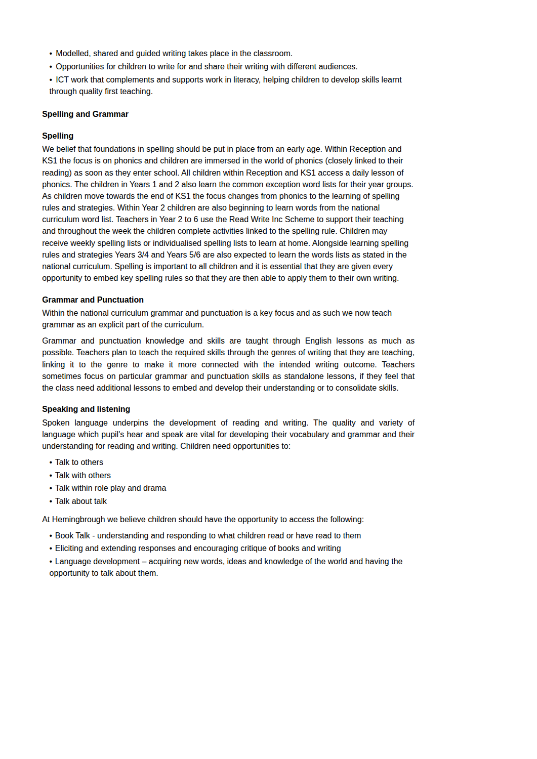Modelled, shared and guided writing takes place in the classroom.
Opportunities for children to write for and share their writing with different audiences.
ICT work that complements and supports work in literacy, helping children to develop skills learnt through quality first teaching.
Spelling and Grammar
Spelling
We belief that foundations in spelling should be put in place from an early age. Within Reception and KS1 the focus is on phonics and children are immersed in the world of phonics (closely linked to their reading) as soon as they enter school. All children within Reception and KS1 access a daily lesson of phonics. The children in Years 1 and 2 also learn the common exception word lists for their year groups. As children move towards the end of KS1 the focus changes from phonics to the learning of spelling rules and strategies. Within Year 2 children are also beginning to learn words from the national curriculum word list. Teachers in Year 2 to 6 use the Read Write Inc Scheme to support their teaching and throughout the week the children complete activities linked to the spelling rule. Children may receive weekly spelling lists or individualised spelling lists to learn at home. Alongside learning spelling rules and strategies Years 3/4 and Years 5/6 are also expected to learn the words lists as stated in the national curriculum. Spelling is important to all children and it is essential that they are given every opportunity to embed key spelling rules so that they are then able to apply them to their own writing.
Grammar and Punctuation
Within the national curriculum grammar and punctuation is a key focus and as such we now teach grammar as an explicit part of the curriculum.
Grammar and punctuation knowledge and skills are taught through English lessons as much as possible. Teachers plan to teach the required skills through the genres of writing that they are teaching, linking it to the genre to make it more connected with the intended writing outcome. Teachers sometimes focus on particular grammar and punctuation skills as standalone lessons, if they feel that the class need additional lessons to embed and develop their understanding or to consolidate skills.
Speaking and listening
Spoken language underpins the development of reading and writing. The quality and variety of language which pupil's hear and speak are vital for developing their vocabulary and grammar and their understanding for reading and writing. Children need opportunities to:
Talk to others
Talk with others
Talk within role play and drama
Talk about talk
At Hemingbrough we believe children should have the opportunity to access the following:
Book Talk - understanding and responding to what children read or have read to them
Eliciting and extending responses and encouraging critique of books and writing
Language development – acquiring new words, ideas and knowledge of the world and having the opportunity to talk about them.